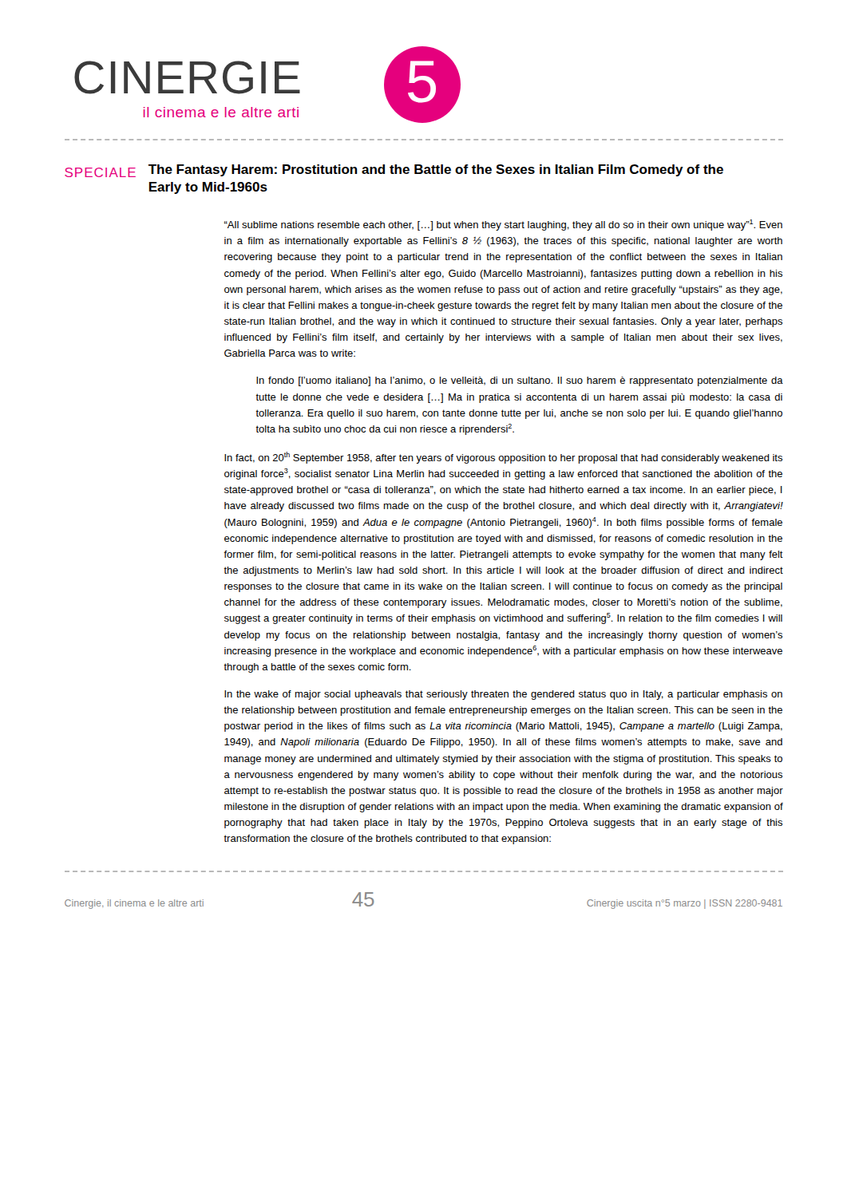CINERGIE
il cinema e le altre arti
5
SPECIALE
The Fantasy Harem: Prostitution and the Battle of the Sexes in Italian Film Comedy of the Early to Mid-1960s
“All sublime nations resemble each other, […] but when they start laughing, they all do so in their own unique way”1. Even in a film as internationally exportable as Fellini’s 8 ½ (1963), the traces of this specific, national laughter are worth recovering because they point to a particular trend in the representation of the conflict between the sexes in Italian comedy of the period. When Fellini’s alter ego, Guido (Marcello Mastroianni), fantasizes putting down a rebellion in his own personal harem, which arises as the women refuse to pass out of action and retire gracefully “upstairs” as they age, it is clear that Fellini makes a tongue-in-cheek gesture towards the regret felt by many Italian men about the closure of the state-run Italian brothel, and the way in which it continued to structure their sexual fantasies. Only a year later, perhaps influenced by Fellini’s film itself, and certainly by her interviews with a sample of Italian men about their sex lives, Gabriella Parca was to write:
In fondo [l’uomo italiano] ha l’animo, o le velleità, di un sultano. Il suo harem è rappresentato potenzialmente da tutte le donne che vede e desidera […] Ma in pratica si accontenta di un harem assai più modesto: la casa di tolleranza. Era quello il suo harem, con tante donne tutte per lui, anche se non solo per lui. E quando gliel’hanno tolta ha subìto uno choc da cui non riesce a riprendersi2.
In fact, on 20th September 1958, after ten years of vigorous opposition to her proposal that had considerably weakened its original force3, socialist senator Lina Merlin had succeeded in getting a law enforced that sanctioned the abolition of the state-approved brothel or “casa di tolleranza”, on which the state had hitherto earned a tax income. In an earlier piece, I have already discussed two films made on the cusp of the brothel closure, and which deal directly with it, Arrangiatevi! (Mauro Bolognini, 1959) and Adua e le compagne (Antonio Pietrangeli, 1960)4. In both films possible forms of female economic independence alternative to prostitution are toyed with and dismissed, for reasons of comedic resolution in the former film, for semi-political reasons in the latter. Pietrangeli attempts to evoke sympathy for the women that many felt the adjustments to Merlin’s law had sold short. In this article I will look at the broader diffusion of direct and indirect responses to the closure that came in its wake on the Italian screen. I will continue to focus on comedy as the principal channel for the address of these contemporary issues. Melodramatic modes, closer to Moretti’s notion of the sublime, suggest a greater continuity in terms of their emphasis on victimhood and suffering5. In relation to the film comedies I will develop my focus on the relationship between nostalgia, fantasy and the increasingly thorny question of women’s increasing presence in the workplace and economic independence6, with a particular emphasis on how these interweave through a battle of the sexes comic form.
In the wake of major social upheavals that seriously threaten the gendered status quo in Italy, a particular emphasis on the relationship between prostitution and female entrepreneurship emerges on the Italian screen. This can be seen in the postwar period in the likes of films such as La vita ricomincia (Mario Mattoli, 1945), Campane a martello (Luigi Zampa, 1949), and Napoli milionaria (Eduardo De Filippo, 1950). In all of these films women’s attempts to make, save and manage money are undermined and ultimately stymied by their association with the stigma of prostitution. This speaks to a nervousness engendered by many women’s ability to cope without their menfolk during the war, and the notorious attempt to re-establish the postwar status quo. It is possible to read the closure of the brothels in 1958 as another major milestone in the disruption of gender relations with an impact upon the media. When examining the dramatic expansion of pornography that had taken place in Italy by the 1970s, Peppino Ortoleva suggests that in an early stage of this transformation the closure of the brothels contributed to that expansion:
Cinergie, il cinema e le altre arti
45
Cinergie uscita n°5 marzo | ISSN 2280-9481